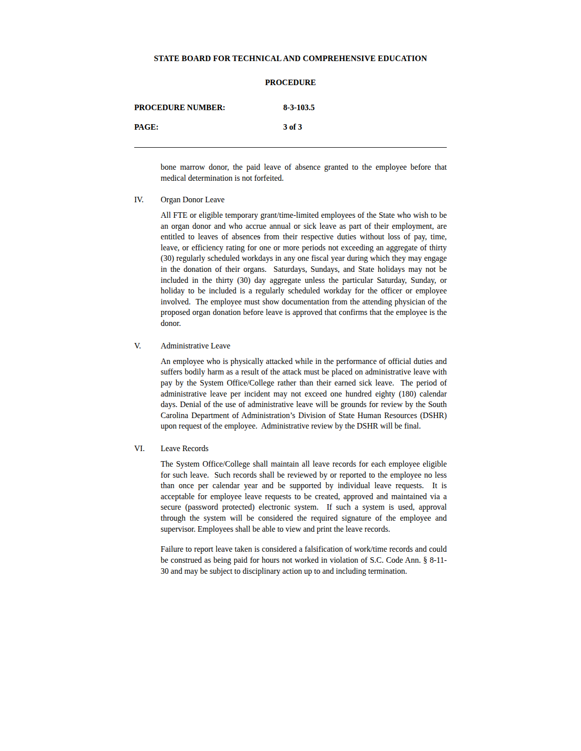STATE BOARD FOR TECHNICAL AND COMPREHENSIVE EDUCATION
PROCEDURE
| PROCEDURE NUMBER: | 8-3-103.5 |
| PAGE: | 3 of 3 |
bone marrow donor, the paid leave of absence granted to the employee before that medical determination is not forfeited.
IV.
Organ Donor Leave
All FTE or eligible temporary grant/time-limited employees of the State who wish to be an organ donor and who accrue annual or sick leave as part of their employment, are entitled to leaves of absences from their respective duties without loss of pay, time, leave, or efficiency rating for one or more periods not exceeding an aggregate of thirty (30) regularly scheduled workdays in any one fiscal year during which they may engage in the donation of their organs. Saturdays, Sundays, and State holidays may not be included in the thirty (30) day aggregate unless the particular Saturday, Sunday, or holiday to be included is a regularly scheduled workday for the officer or employee involved. The employee must show documentation from the attending physician of the proposed organ donation before leave is approved that confirms that the employee is the donor.
V.
Administrative Leave
An employee who is physically attacked while in the performance of official duties and suffers bodily harm as a result of the attack must be placed on administrative leave with pay by the System Office/College rather than their earned sick leave. The period of administrative leave per incident may not exceed one hundred eighty (180) calendar days. Denial of the use of administrative leave will be grounds for review by the South Carolina Department of Administration’s Division of State Human Resources (DSHR) upon request of the employee. Administrative review by the DSHR will be final.
VI.
Leave Records
The System Office/College shall maintain all leave records for each employee eligible for such leave. Such records shall be reviewed by or reported to the employee no less than once per calendar year and be supported by individual leave requests. It is acceptable for employee leave requests to be created, approved and maintained via a secure (password protected) electronic system. If such a system is used, approval through the system will be considered the required signature of the employee and supervisor. Employees shall be able to view and print the leave records.
Failure to report leave taken is considered a falsification of work/time records and could be construed as being paid for hours not worked in violation of S.C. Code Ann. § 8-11-30 and may be subject to disciplinary action up to and including termination.